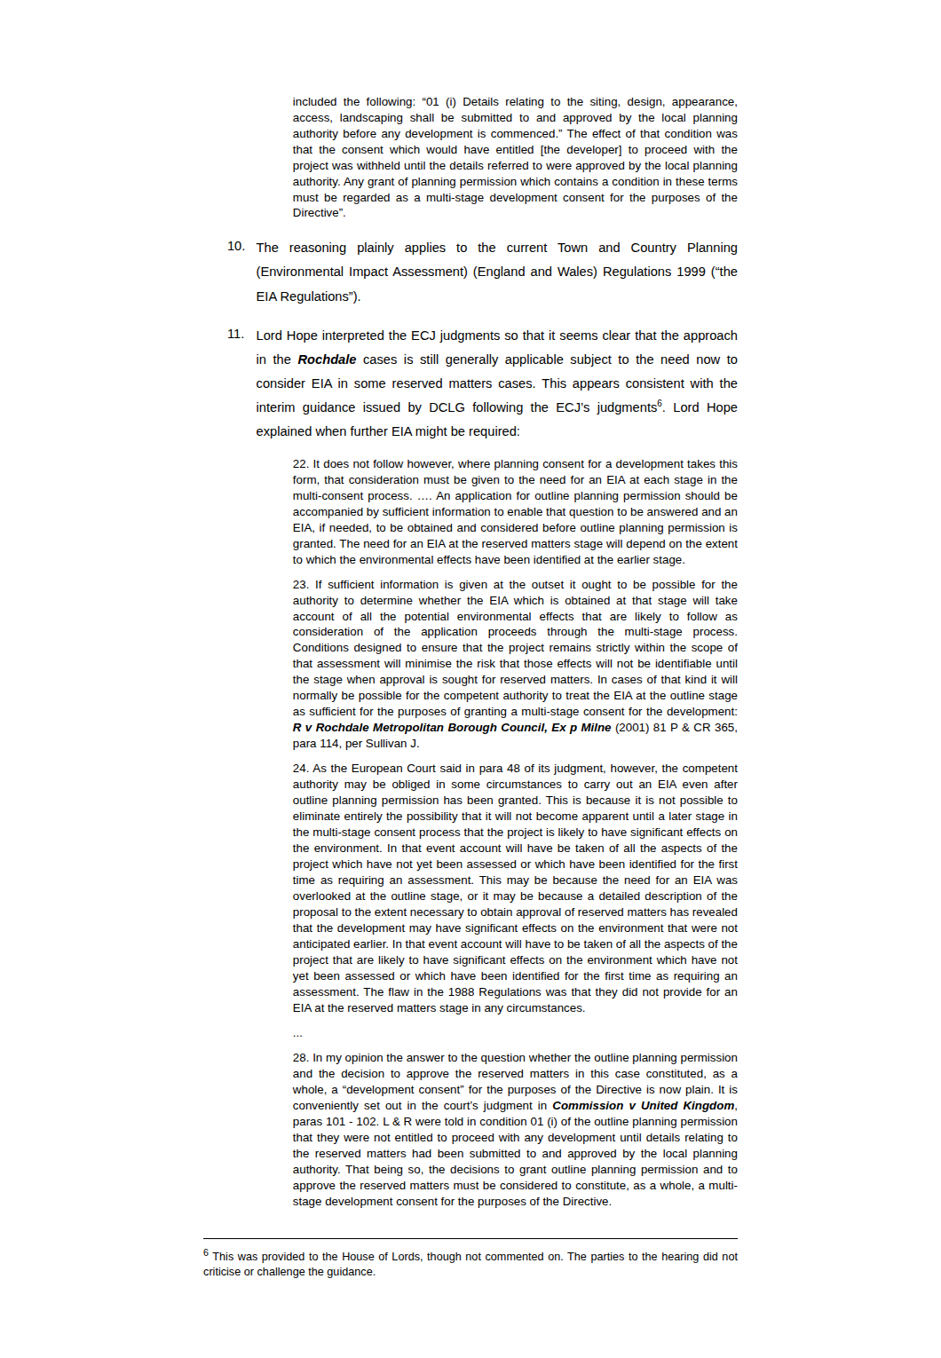included the following: “01 (i) Details relating to the siting, design, appearance, access, landscaping shall be submitted to and approved by the local planning authority before any development is commenced.” The effect of that condition was that the consent which would have entitled [the developer] to proceed with the project was withheld until the details referred to were approved by the local planning authority. Any grant of planning permission which contains a condition in these terms must be regarded as a multi-stage development consent for the purposes of the Directive”.
10.
The reasoning plainly applies to the current Town and Country Planning (Environmental Impact Assessment) (England and Wales) Regulations 1999 (“the EIA Regulations”).
11.
Lord Hope interpreted the ECJ judgments so that it seems clear that the approach in the Rochdale cases is still generally applicable subject to the need now to consider EIA in some reserved matters cases. This appears consistent with the interim guidance issued by DCLG following the ECJ’s judgments6. Lord Hope explained when further EIA might be required:
22. It does not follow however, where planning consent for a development takes this form, that consideration must be given to the need for an EIA at each stage in the multi-consent process. …. An application for outline planning permission should be accompanied by sufficient information to enable that question to be answered and an EIA, if needed, to be obtained and considered before outline planning permission is granted. The need for an EIA at the reserved matters stage will depend on the extent to which the environmental effects have been identified at the earlier stage.
23. If sufficient information is given at the outset it ought to be possible for the authority to determine whether the EIA which is obtained at that stage will take account of all the potential environmental effects that are likely to follow as consideration of the application proceeds through the multi-stage process. Conditions designed to ensure that the project remains strictly within the scope of that assessment will minimise the risk that those effects will not be identifiable until the stage when approval is sought for reserved matters. In cases of that kind it will normally be possible for the competent authority to treat the EIA at the outline stage as sufficient for the purposes of granting a multi-stage consent for the development: R v Rochdale Metropolitan Borough Council, Ex p Milne (2001) 81 P & CR 365, para 114, per Sullivan J.
24. As the European Court said in para 48 of its judgment, however, the competent authority may be obliged in some circumstances to carry out an EIA even after outline planning permission has been granted. This is because it is not possible to eliminate entirely the possibility that it will not become apparent until a later stage in the multi-stage consent process that the project is likely to have significant effects on the environment. In that event account will have be taken of all the aspects of the project which have not yet been assessed or which have been identified for the first time as requiring an assessment. This may be because the need for an EIA was overlooked at the outline stage, or it may be because a detailed description of the proposal to the extent necessary to obtain approval of reserved matters has revealed that the development may have significant effects on the environment that were not anticipated earlier. In that event account will have to be taken of all the aspects of the project that are likely to have significant effects on the environment which have not yet been assessed or which have been identified for the first time as requiring an assessment. The flaw in the 1988 Regulations was that they did not provide for an EIA at the reserved matters stage in any circumstances.
...
28. In my opinion the answer to the question whether the outline planning permission and the decision to approve the reserved matters in this case constituted, as a whole, a “development consent” for the purposes of the Directive is now plain. It is conveniently set out in the court’s judgment in Commission v United Kingdom, paras 101 - 102. L & R were told in condition 01 (i) of the outline planning permission that they were not entitled to proceed with any development until details relating to the reserved matters had been submitted to and approved by the local planning authority. That being so, the decisions to grant outline planning permission and to approve the reserved matters must be considered to constitute, as a whole, a multi-stage development consent for the purposes of the Directive.
6 This was provided to the House of Lords, though not commented on. The parties to the hearing did not criticise or challenge the guidance.